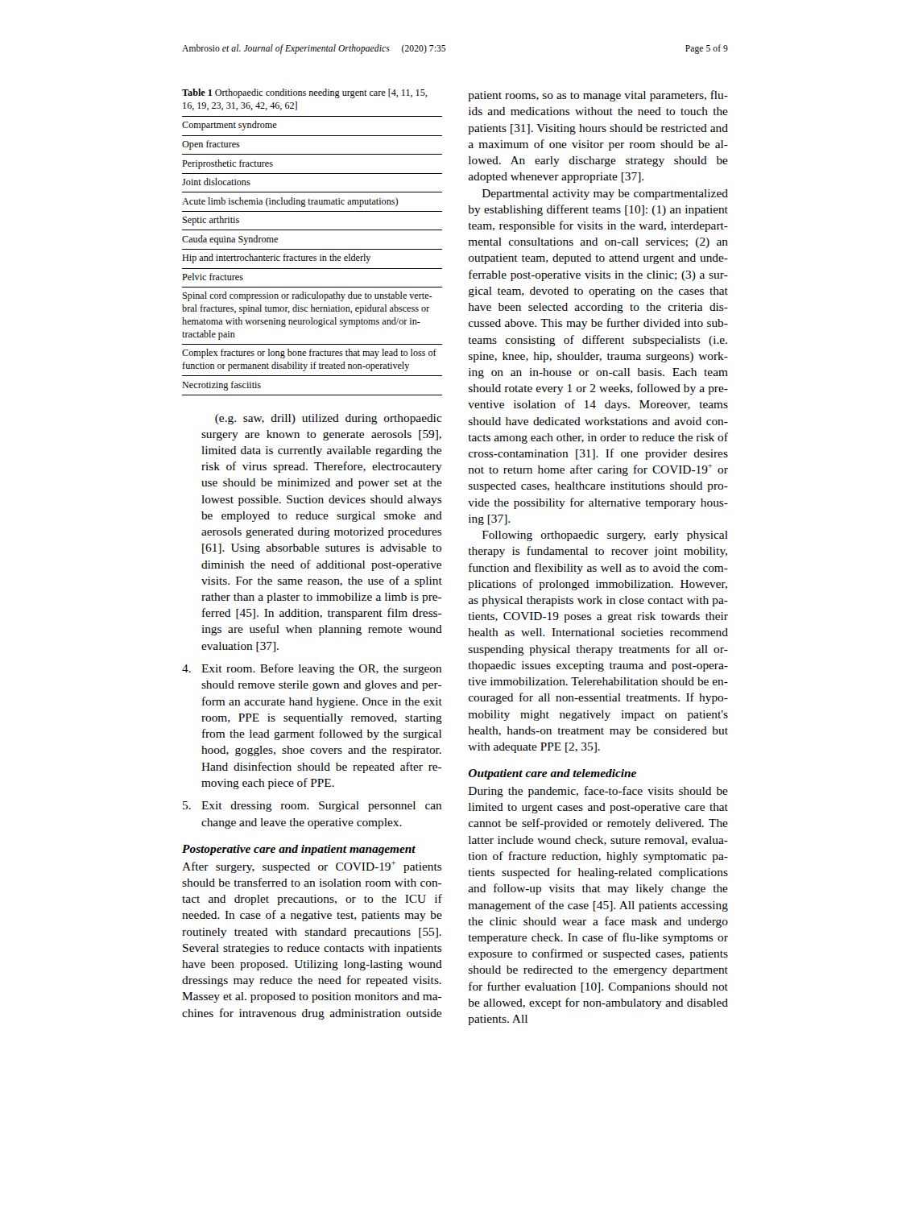Ambrosio et al. Journal of Experimental Orthopaedics (2020) 7:35
Page 5 of 9
Table 1 Orthopaedic conditions needing urgent care [4, 11, 15, 16, 19, 23, 31, 36, 42, 46, 62]
| Compartment syndrome |
| Open fractures |
| Periprosthetic fractures |
| Joint dislocations |
| Acute limb ischemia (including traumatic amputations) |
| Septic arthritis |
| Cauda equina Syndrome |
| Hip and intertrochanteric fractures in the elderly |
| Pelvic fractures |
| Spinal cord compression or radiculopathy due to unstable vertebral fractures, spinal tumor, disc herniation, epidural abscess or hematoma with worsening neurological symptoms and/or intractable pain |
| Complex fractures or long bone fractures that may lead to loss of function or permanent disability if treated non-operatively |
| Necrotizing fasciitis |
(e.g. saw, drill) utilized during orthopaedic surgery are known to generate aerosols [59], limited data is currently available regarding the risk of virus spread. Therefore, electrocautery use should be minimized and power set at the lowest possible. Suction devices should always be employed to reduce surgical smoke and aerosols generated during motorized procedures [61]. Using absorbable sutures is advisable to diminish the need of additional post-operative visits. For the same reason, the use of a splint rather than a plaster to immobilize a limb is preferred [45]. In addition, transparent film dressings are useful when planning remote wound evaluation [37].
4. Exit room. Before leaving the OR, the surgeon should remove sterile gown and gloves and perform an accurate hand hygiene. Once in the exit room, PPE is sequentially removed, starting from the lead garment followed by the surgical hood, goggles, shoe covers and the respirator. Hand disinfection should be repeated after removing each piece of PPE.
5. Exit dressing room. Surgical personnel can change and leave the operative complex.
Postoperative care and inpatient management
After surgery, suspected or COVID-19+ patients should be transferred to an isolation room with contact and droplet precautions, or to the ICU if needed. In case of a negative test, patients may be routinely treated with standard precautions [55]. Several strategies to reduce contacts with inpatients have been proposed. Utilizing long-lasting wound dressings may reduce the need for repeated visits. Massey et al. proposed to position monitors and machines for intravenous drug administration outside patient rooms, so as to manage vital parameters, fluids and medications without the need to touch the patients [31]. Visiting hours should be restricted and a maximum of one visitor per room should be allowed. An early discharge strategy should be adopted whenever appropriate [37].
Departmental activity may be compartmentalized by establishing different teams [10]: (1) an inpatient team, responsible for visits in the ward, interdepartmental consultations and on-call services; (2) an outpatient team, deputed to attend urgent and undeferrable post-operative visits in the clinic; (3) a surgical team, devoted to operating on the cases that have been selected according to the criteria discussed above. This may be further divided into sub-teams consisting of different subspecialists (i.e. spine, knee, hip, shoulder, trauma surgeons) working on an in-house or on-call basis. Each team should rotate every 1 or 2 weeks, followed by a preventive isolation of 14 days. Moreover, teams should have dedicated workstations and avoid contacts among each other, in order to reduce the risk of cross-contamination [31]. If one provider desires not to return home after caring for COVID-19+ or suspected cases, healthcare institutions should provide the possibility for alternative temporary housing [37].
Following orthopaedic surgery, early physical therapy is fundamental to recover joint mobility, function and flexibility as well as to avoid the complications of prolonged immobilization. However, as physical therapists work in close contact with patients, COVID-19 poses a great risk towards their health as well. International societies recommend suspending physical therapy treatments for all orthopaedic issues excepting trauma and post-operative immobilization. Telerehabilitation should be encouraged for all non-essential treatments. If hypomobility might negatively impact on patient's health, hands-on treatment may be considered but with adequate PPE [2, 35].
Outpatient care and telemedicine
During the pandemic, face-to-face visits should be limited to urgent cases and post-operative care that cannot be self-provided or remotely delivered. The latter include wound check, suture removal, evaluation of fracture reduction, highly symptomatic patients suspected for healing-related complications and follow-up visits that may likely change the management of the case [45]. All patients accessing the clinic should wear a face mask and undergo temperature check. In case of flu-like symptoms or exposure to confirmed or suspected cases, patients should be redirected to the emergency department for further evaluation [10]. Companions should not be allowed, except for non-ambulatory and disabled patients. All